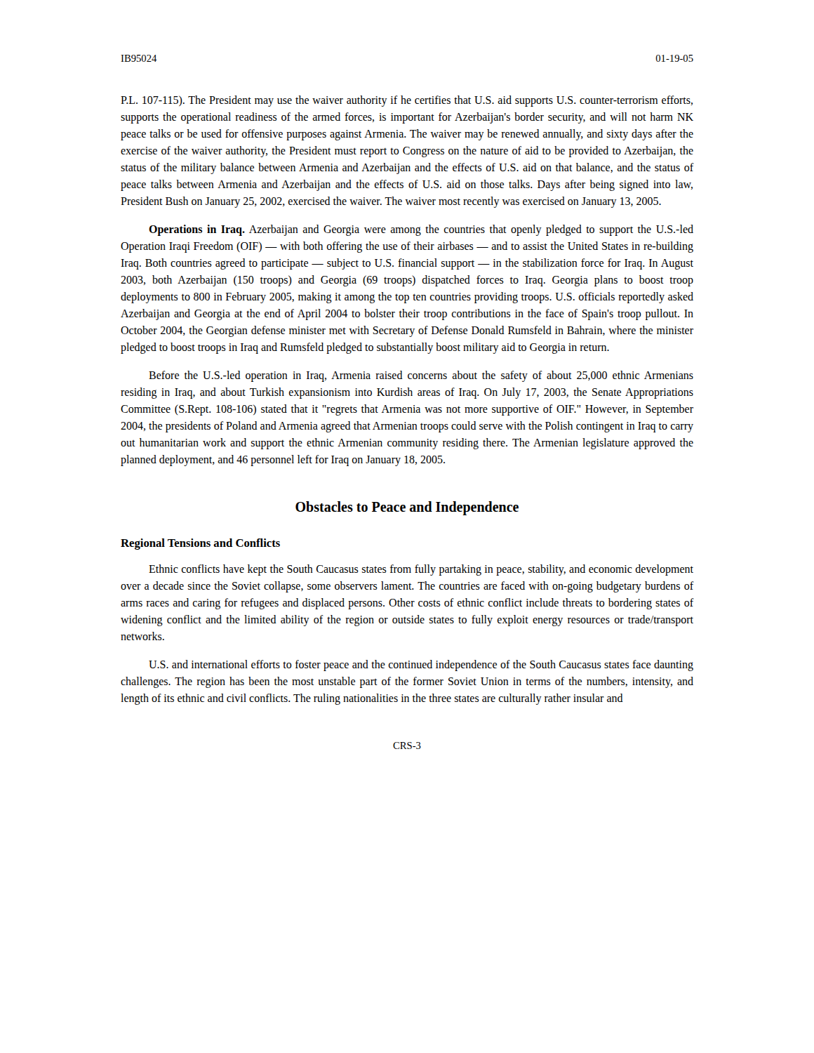IB95024 01-19-05
P.L. 107-115). The President may use the waiver authority if he certifies that U.S. aid supports U.S. counter-terrorism efforts, supports the operational readiness of the armed forces, is important for Azerbaijan's border security, and will not harm NK peace talks or be used for offensive purposes against Armenia. The waiver may be renewed annually, and sixty days after the exercise of the waiver authority, the President must report to Congress on the nature of aid to be provided to Azerbaijan, the status of the military balance between Armenia and Azerbaijan and the effects of U.S. aid on that balance, and the status of peace talks between Armenia and Azerbaijan and the effects of U.S. aid on those talks. Days after being signed into law, President Bush on January 25, 2002, exercised the waiver. The waiver most recently was exercised on January 13, 2005.
Operations in Iraq. Azerbaijan and Georgia were among the countries that openly pledged to support the U.S.-led Operation Iraqi Freedom (OIF) — with both offering the use of their airbases — and to assist the United States in re-building Iraq. Both countries agreed to participate — subject to U.S. financial support — in the stabilization force for Iraq. In August 2003, both Azerbaijan (150 troops) and Georgia (69 troops) dispatched forces to Iraq. Georgia plans to boost troop deployments to 800 in February 2005, making it among the top ten countries providing troops. U.S. officials reportedly asked Azerbaijan and Georgia at the end of April 2004 to bolster their troop contributions in the face of Spain's troop pullout. In October 2004, the Georgian defense minister met with Secretary of Defense Donald Rumsfeld in Bahrain, where the minister pledged to boost troops in Iraq and Rumsfeld pledged to substantially boost military aid to Georgia in return.
Before the U.S.-led operation in Iraq, Armenia raised concerns about the safety of about 25,000 ethnic Armenians residing in Iraq, and about Turkish expansionism into Kurdish areas of Iraq. On July 17, 2003, the Senate Appropriations Committee (S.Rept. 108-106) stated that it "regrets that Armenia was not more supportive of OIF." However, in September 2004, the presidents of Poland and Armenia agreed that Armenian troops could serve with the Polish contingent in Iraq to carry out humanitarian work and support the ethnic Armenian community residing there. The Armenian legislature approved the planned deployment, and 46 personnel left for Iraq on January 18, 2005.
Obstacles to Peace and Independence
Regional Tensions and Conflicts
Ethnic conflicts have kept the South Caucasus states from fully partaking in peace, stability, and economic development over a decade since the Soviet collapse, some observers lament. The countries are faced with on-going budgetary burdens of arms races and caring for refugees and displaced persons. Other costs of ethnic conflict include threats to bordering states of widening conflict and the limited ability of the region or outside states to fully exploit energy resources or trade/transport networks.
U.S. and international efforts to foster peace and the continued independence of the South Caucasus states face daunting challenges. The region has been the most unstable part of the former Soviet Union in terms of the numbers, intensity, and length of its ethnic and civil conflicts. The ruling nationalities in the three states are culturally rather insular and
CRS-3